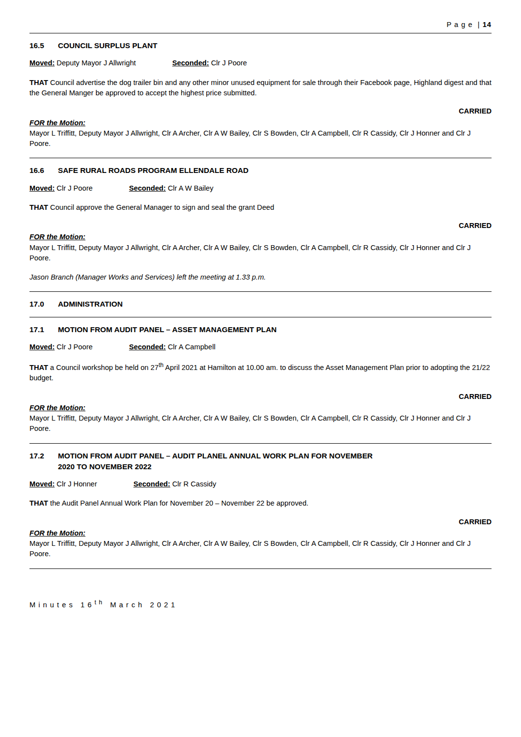P a g e | 14
16.5 COUNCIL SURPLUS PLANT
Moved: Deputy Mayor J Allwright Seconded: Clr J Poore
THAT Council advertise the dog trailer bin and any other minor unused equipment for sale through their Facebook page, Highland digest and that the General Manger be approved to accept the highest price submitted.
CARRIED
FOR the Motion:
Mayor L Triffitt, Deputy Mayor J Allwright, Clr A Archer, Clr A W Bailey, Clr S Bowden, Clr A Campbell, Clr R Cassidy, Clr J Honner and Clr J Poore.
16.6 SAFE RURAL ROADS PROGRAM ELLENDALE ROAD
Moved: Clr J Poore Seconded: Clr A W Bailey
THAT Council approve the General Manager to sign and seal the grant Deed
CARRIED
FOR the Motion:
Mayor L Triffitt, Deputy Mayor J Allwright, Clr A Archer, Clr A W Bailey, Clr S Bowden, Clr A Campbell, Clr R Cassidy, Clr J Honner and Clr J Poore.
Jason Branch (Manager Works and Services) left the meeting at 1.33 p.m.
17.0 ADMINISTRATION
17.1 MOTION FROM AUDIT PANEL – ASSET MANAGEMENT PLAN
Moved: Clr J Poore Seconded: Clr A Campbell
THAT a Council workshop be held on 27th April 2021 at Hamilton at 10.00 am. to discuss the Asset Management Plan prior to adopting the 21/22 budget.
CARRIED
FOR the Motion:
Mayor L Triffitt, Deputy Mayor J Allwright, Clr A Archer, Clr A W Bailey, Clr S Bowden, Clr A Campbell, Clr R Cassidy, Clr J Honner and Clr J Poore.
17.2 MOTION FROM AUDIT PANEL – AUDIT PLANEL ANNUAL WORK PLAN FOR NOVEMBER2020 TO NOVEMBER 2022
Moved: Clr J Honner Seconded: Clr R Cassidy
THAT the Audit Panel Annual Work Plan for November 20 – November 22 be approved.
CARRIED
FOR the Motion:
Mayor L Triffitt, Deputy Mayor J Allwright, Clr A Archer, Clr A W Bailey, Clr S Bowden, Clr A Campbell, Clr R Cassidy, Clr J Honner and Clr J Poore.
M i n u t e s 1 6 t h M a r c h 2 0 2 1